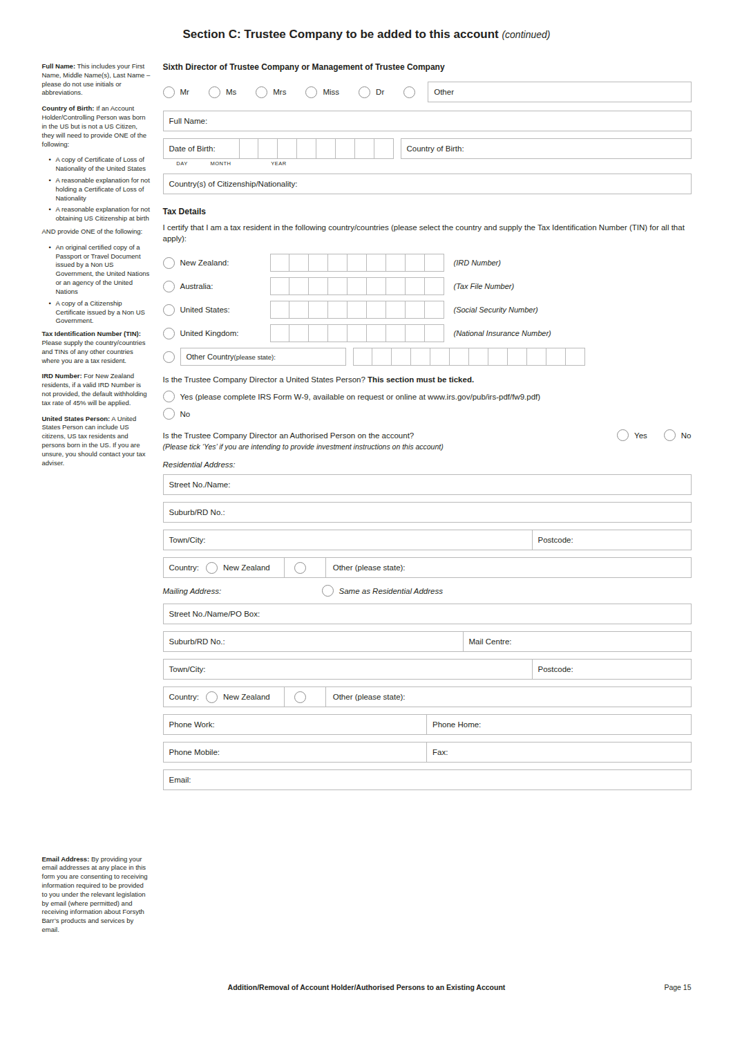Section C: Trustee Company to be added to this account (continued)
Full Name: This includes your First Name, Middle Name(s), Last Name – please do not use initials or abbreviations.
Country of Birth: If an Account Holder/Controlling Person was born in the US but is not a US Citizen, they will need to provide ONE of the following:
A copy of Certificate of Loss of Nationality of the United States
A reasonable explanation for not holding a Certificate of Loss of Nationality
A reasonable explanation for not obtaining US Citizenship at birth
AND provide ONE of the following:
An original certified copy of a Passport or Travel Document issued by a Non US Government, the United Nations or an agency of the United Nations
A copy of a Citizenship Certificate issued by a Non US Government.
Tax Identification Number (TIN): Please supply the country/countries and TINs of any other countries where you are a tax resident.
IRD Number: For New Zealand residents, if a valid IRD Number is not provided, the default withholding tax rate of 45% will be applied.
United States Person: A United States Person can include US citizens, US tax residents and persons born in the US. If you are unsure, you should contact your tax adviser.
Email Address: By providing your email addresses at any place in this form you are consenting to receiving information required to be provided to you under the relevant legislation by email (where permitted) and receiving information about Forsyth Barr’s products and services by email.
Sixth Director of Trustee Company or Management of Trustee Company
Mr Ms Mrs Miss Dr Other
Full Name:
Date of Birth:
DAY MONTH YEAR
Country of Birth:
Country(s) of Citizenship/Nationality:
Tax Details
I certify that I am a tax resident in the following country/countries (please select the country and supply the Tax Identification Number (TIN) for all that apply):
New Zealand: (IRD Number)
Australia: (Tax File Number)
United States: (Social Security Number)
United Kingdom: (National Insurance Number)
Other Country (please state):
Is the Trustee Company Director a United States Person? This section must be ticked.
Yes (please complete IRS Form W-9, available on request or online at www.irs.gov/pub/irs-pdf/fw9.pdf)
No
Is the Trustee Company Director an Authorised Person on the account? Yes No
(Please tick ‘Yes’ if you are intending to provide investment instructions on this account)
Residential Address:
Street No./Name:
Suburb/RD No.:
Town/City:
Postcode:
Country: New Zealand Other (please state):
Mailing Address: Same as Residential Address
Street No./Name/PO Box:
Suburb/RD No.:
Mail Centre:
Town/City:
Postcode:
Country: New Zealand Other (please state):
Phone Work:
Phone Home:
Phone Mobile:
Fax:
Email:
Addition/Removal of Account Holder/Authorised Persons to an Existing Account Page 15